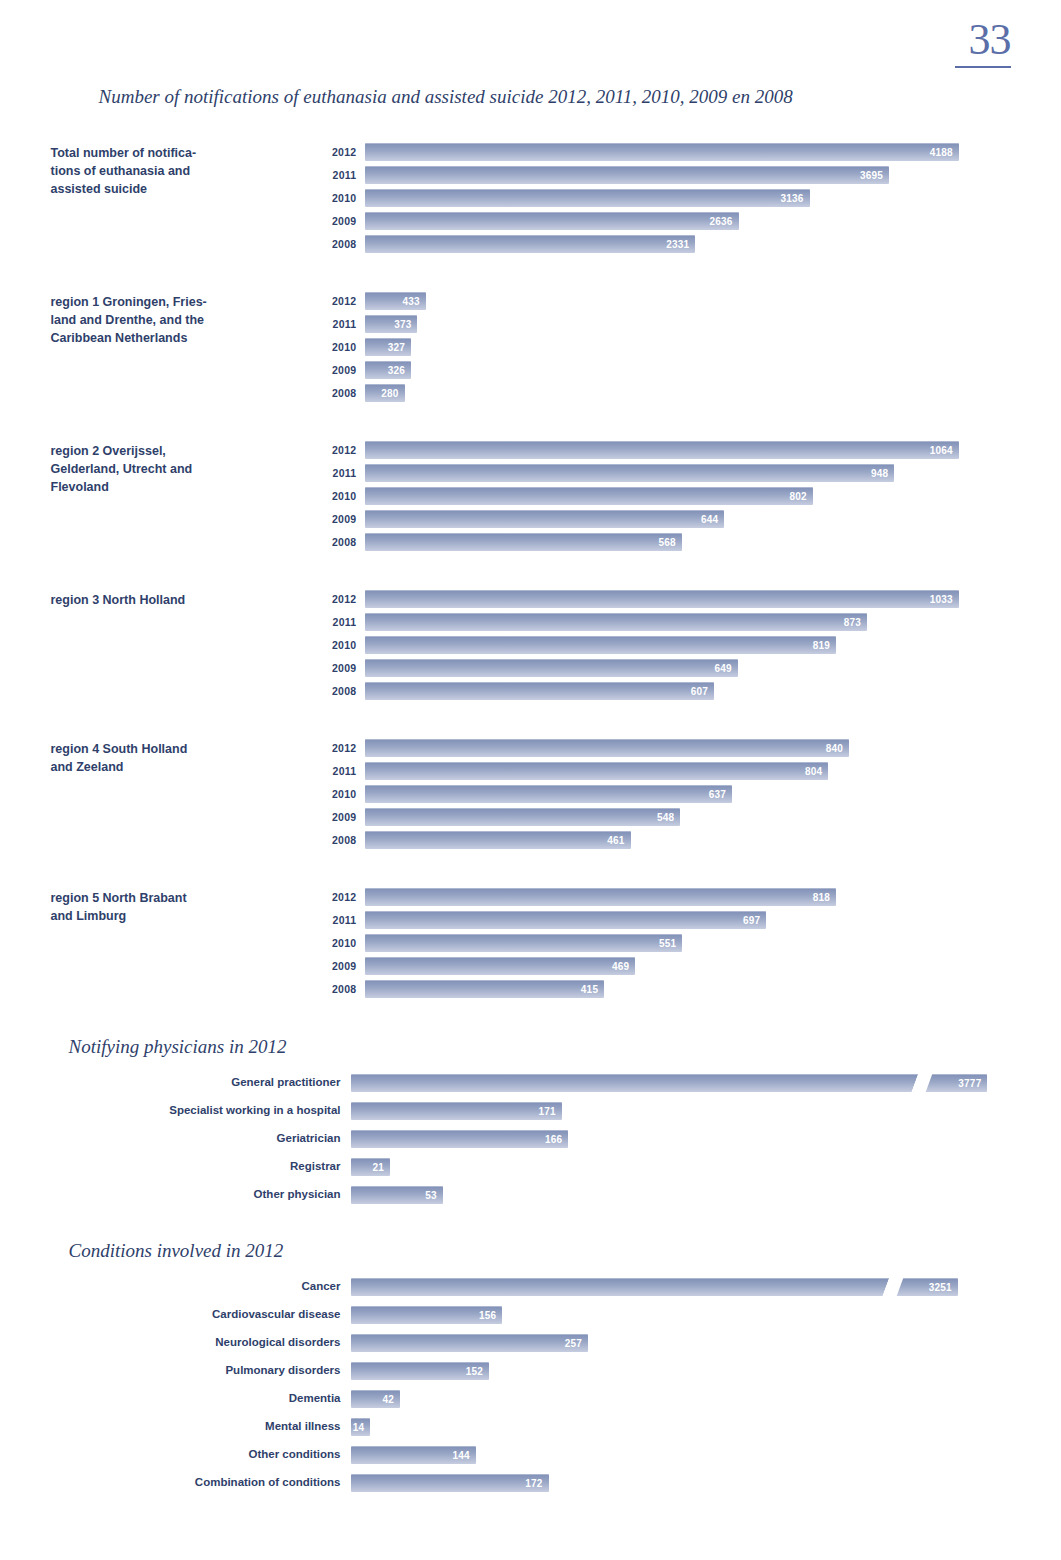33
Number of notifications of euthanasia and assisted suicide 2012, 2011, 2010, 2009 en 2008
Total number of notifica-
tions of euthanasia and
assisted suicide
2012
4188
2011
3695
2010
3136
2009
2636
2008
2331
region 1 Groningen, Fries-
land and Drenthe, and the
Caribbean Netherlands
2012
433
2011
373
2010
327
2009
326
2008
280
region 2 Overijssel,
Gelderland, Utrecht and
Flevoland
2012
1064
2011
948
2010
802
2009
644
2008
568
region 3 North Holland
2012
1033
2011
873
2010
819
2009
649
2008
607
region 4 South Holland
and Zeeland
2012
840
2011
804
2010
637
2009
548
2008
461
region 5 North Brabant
and Limburg
2012
818
2011
697
2010
551
2009
469
2008
415
Notifying physicians in 2012
General practitioner
3777
Specialist working in a hospital
171
Geriatrician
166
Registrar
21
Other physician
53
Conditions involved in 2012
Cancer
3251
Cardiovascular disease
156
Neurological disorders
257
Pulmonary disorders
152
Dementia
42
Mental illness
14
Other conditions
144
Combination of conditions
172